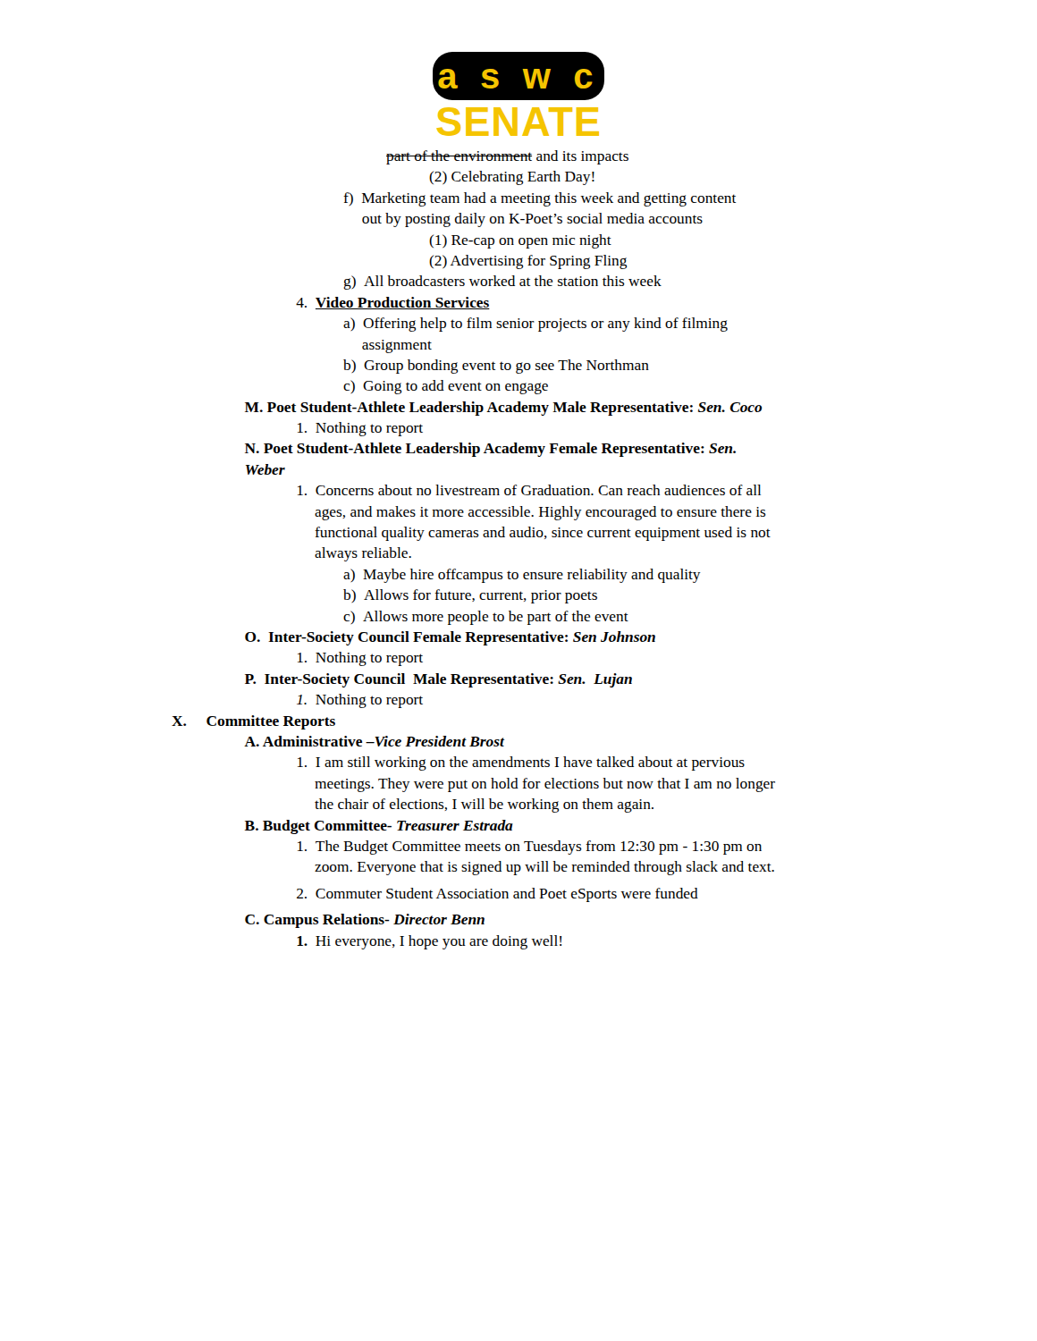a s w c SENATE
part of the environment and its impacts
(2) Celebrating Earth Day!
f) Marketing team had a meeting this week and getting content
out by posting daily on K-Poet’s social media accounts
(1) Re-cap on open mic night
(2) Advertising for Spring Fling
g) All broadcasters worked at the station this week
4. Video Production Services
a) Offering help to film senior projects or any kind of filming
assignment
b) Group bonding event to go see The Northman
c) Going to add event on engage
M. Poet Student-Athlete Leadership Academy Male Representative: Sen. Coco
1. Nothing to report
N. Poet Student-Athlete Leadership Academy Female Representative: Sen.
Weber
1. Concerns about no livestream of Graduation. Can reach audiences of all
ages, and makes it more accessible. Highly encouraged to ensure there is
functional quality cameras and audio, since current equipment used is not
always reliable.
a) Maybe hire offcampus to ensure reliability and quality
b) Allows for future, current, prior poets
c) Allows more people to be part of the event
O. Inter-Society Council Female Representative: Sen Johnson
1. Nothing to report
P. Inter-Society Council Male Representative: Sen. Lujan
1. Nothing to report
X. Committee Reports
A. Administrative –Vice President Brost
1. I am still working on the amendments I have talked about at pervious
meetings. They were put on hold for elections but now that I am no longer
the chair of elections, I will be working on them again.
B. Budget Committee- Treasurer Estrada
1. The Budget Committee meets on Tuesdays from 12:30 pm - 1:30 pm on
zoom. Everyone that is signed up will be reminded through slack and text.
2. Commuter Student Association and Poet eSports were funded
C. Campus Relations- Director Benn
1. Hi everyone, I hope you are doing well!